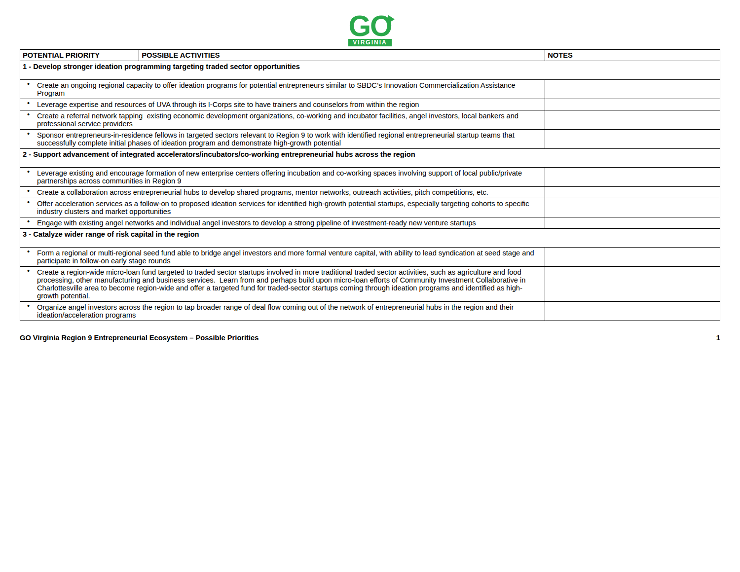GO VIRGINIA
| POTENTIAL PRIORITY | POSSIBLE ACTIVITIES | NOTES |
| --- | --- | --- |
| 1 - Develop stronger ideation programming targeting traded sector opportunities |
| Create an ongoing regional capacity to offer ideation programs for potential entrepreneurs similar to SBDC’s Innovation Commercialization Assistance Program | |
| Leverage expertise and resources of UVA through its I-Corps site to have trainers and counselors from within the region | |
| Create a referral network tapping existing economic development organizations, co-working and incubator facilities, angel investors, local bankers and professional service providers | |
| Sponsor entrepreneurs-in-residence fellows in targeted sectors relevant to Region 9 to work with identified regional entrepreneurial startup teams that successfully complete initial phases of ideation program and demonstrate high-growth potential | |
| 2 - Support advancement of integrated accelerators/incubators/co-working entrepreneurial hubs across the region |
| Leverage existing and encourage formation of new enterprise centers offering incubation and co-working spaces involving support of local public/private partnerships across communities in Region 9 | |
| Create a collaboration across entrepreneurial hubs to develop shared programs, mentor networks, outreach activities, pitch competitions, etc. | |
| Offer acceleration services as a follow-on to proposed ideation services for identified high-growth potential startups, especially targeting cohorts to specific industry clusters and market opportunities | |
| Engage with existing angel networks and individual angel investors to develop a strong pipeline of investment-ready new venture startups | |
| 3 - Catalyze wider range of risk capital in the region |
| Form a regional or multi-regional seed fund able to bridge angel investors and more formal venture capital, with ability to lead syndication at seed stage and participate in follow-on early stage rounds | |
| Create a region-wide micro-loan fund targeted to traded sector startups involved in more traditional traded sector activities, such as agriculture and food processing, other manufacturing and business services. Learn from and perhaps build upon micro-loan efforts of Community Investment Collaborative in Charlottesville area to become region-wide and offer a targeted fund for traded-sector startups coming through ideation programs and identified as high-growth potential. | |
| Organize angel investors across the region to tap broader range of deal flow coming out of the network of entrepreneurial hubs in the region and their ideation/acceleration programs | |
GO Virginia Region 9 Entrepreneurial Ecosystem – Possible Priorities 1